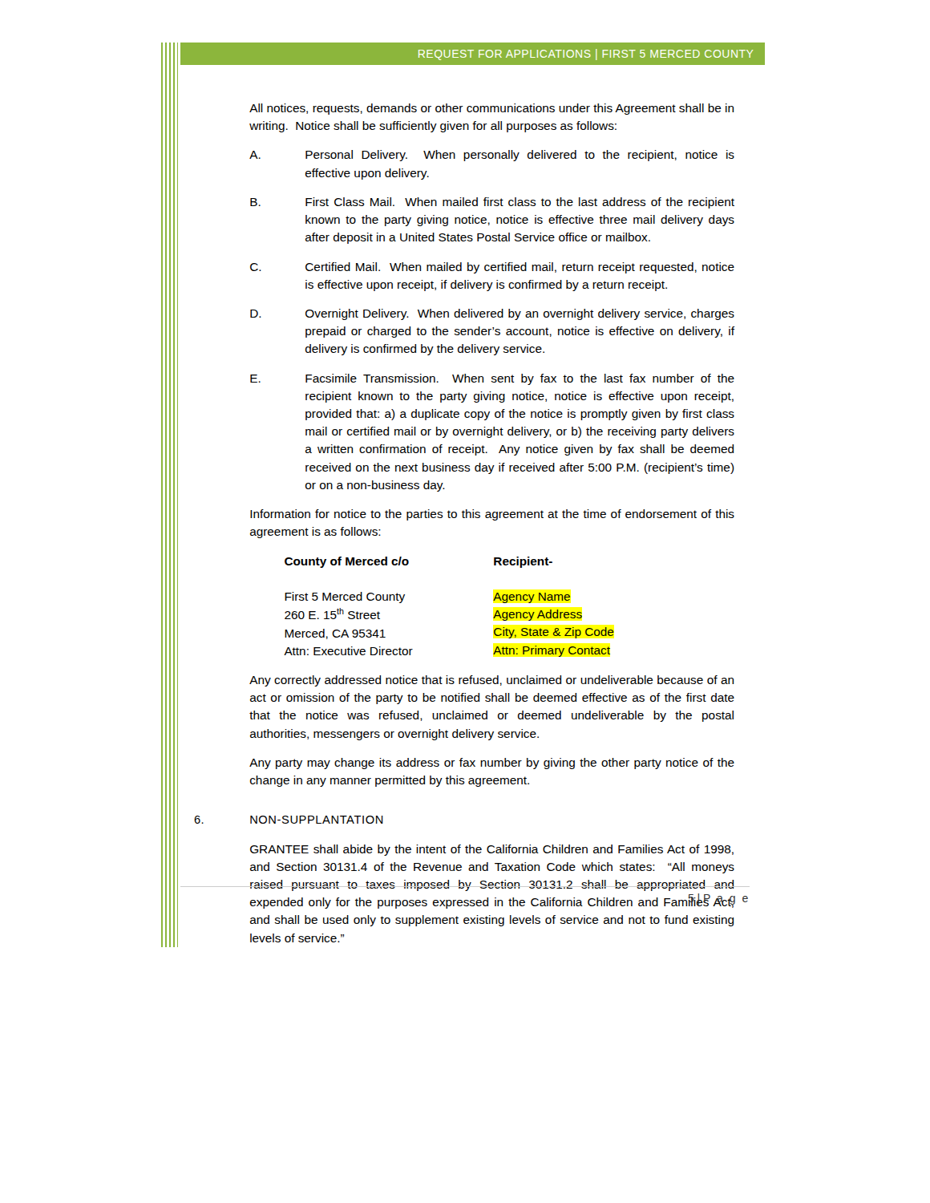REQUEST FOR APPLICATIONS | FIRST 5 MERCED COUNTY
All notices, requests, demands or other communications under this Agreement shall be in writing. Notice shall be sufficiently given for all purposes as follows:
A.
Personal Delivery. When personally delivered to the recipient, notice is effective upon delivery.
B.
First Class Mail. When mailed first class to the last address of the recipient known to the party giving notice, notice is effective three mail delivery days after deposit in a United States Postal Service office or mailbox.
C.
Certified Mail. When mailed by certified mail, return receipt requested, notice is effective upon receipt, if delivery is confirmed by a return receipt.
D.
Overnight Delivery. When delivered by an overnight delivery service, charges prepaid or charged to the sender’s account, notice is effective on delivery, if delivery is confirmed by the delivery service.
E.
Facsimile Transmission. When sent by fax to the last fax number of the recipient known to the party giving notice, notice is effective upon receipt, provided that: a) a duplicate copy of the notice is promptly given by first class mail or certified mail or by overnight delivery, or b) the receiving party delivers a written confirmation of receipt. Any notice given by fax shall be deemed received on the next business day if received after 5:00 P.M. (recipient’s time) or on a non-business day.
Information for notice to the parties to this agreement at the time of endorsement of this agreement is as follows:
County of Merced c/o
First 5 Merced County
260 E. 15th Street
Merced, CA 95341
Attn: Executive Director
Recipient-
Agency Name
Agency Address
City, State & Zip Code
Attn: Primary Contact
Any correctly addressed notice that is refused, unclaimed or undeliverable because of an act or omission of the party to be notified shall be deemed effective as of the first date that the notice was refused, unclaimed or deemed undeliverable by the postal authorities, messengers or overnight delivery service.
Any party may change its address or fax number by giving the other party notice of the change in any manner permitted by this agreement.
6.
NON-SUPPLANTATION
GRANTEE shall abide by the intent of the California Children and Families Act of 1998, and Section 30131.4 of the Revenue and Taxation Code which states: “All moneys raised pursuant to taxes imposed by Section 30131.2 shall be appropriated and expended only for the purposes expressed in the California Children and Families Act, and shall be used only to supplement existing levels of service and not to fund existing levels of service.”
5 | P a g e